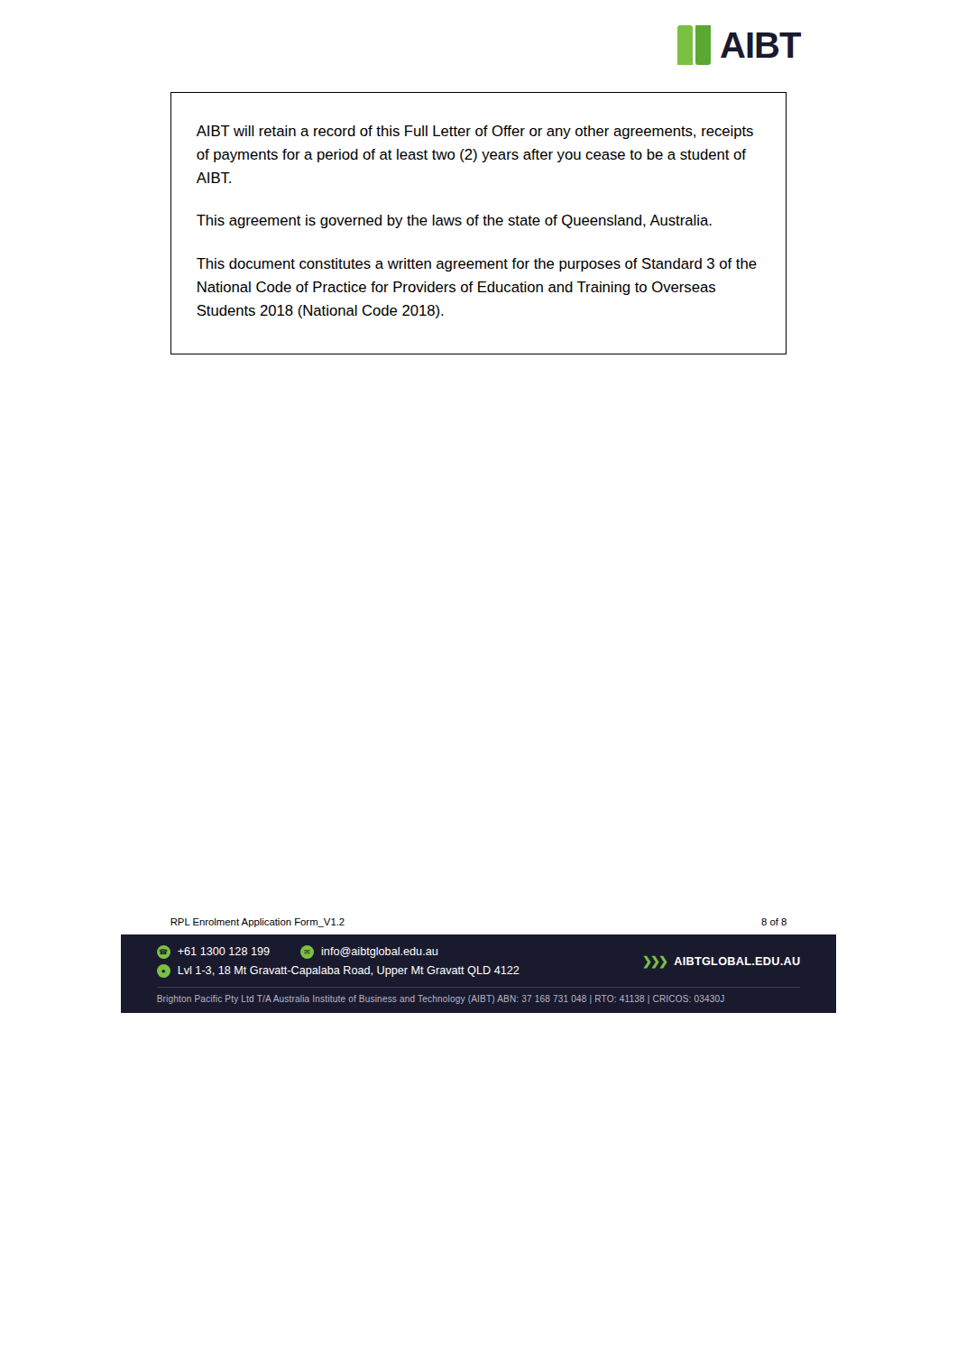AIBT
AIBT will retain a record of this Full Letter of Offer or any other agreements, receipts of payments for a period of at least two (2) years after you cease to be a student of AIBT.
This agreement is governed by the laws of the state of Queensland, Australia.
This document constitutes a written agreement for the purposes of Standard 3 of the National Code of Practice for Providers of Education and Training to Overseas Students 2018 (National Code 2018).
RPL Enrolment Application Form_V1.2
8 of 8
☎ +61 1300 128 199 ✉ info@aibtglobal.edu.au
● Lvl 1-3, 18 Mt Gravatt-Capalaba Road, Upper Mt Gravatt QLD 4122
❯❯❯ AIBTGLOBAL.EDU.AU
Brighton Pacific Pty Ltd T/A Australia Institute of Business and Technology (AIBT) ABN: 37 168 731 048 | RTO: 41138 | CRICOS: 03430J